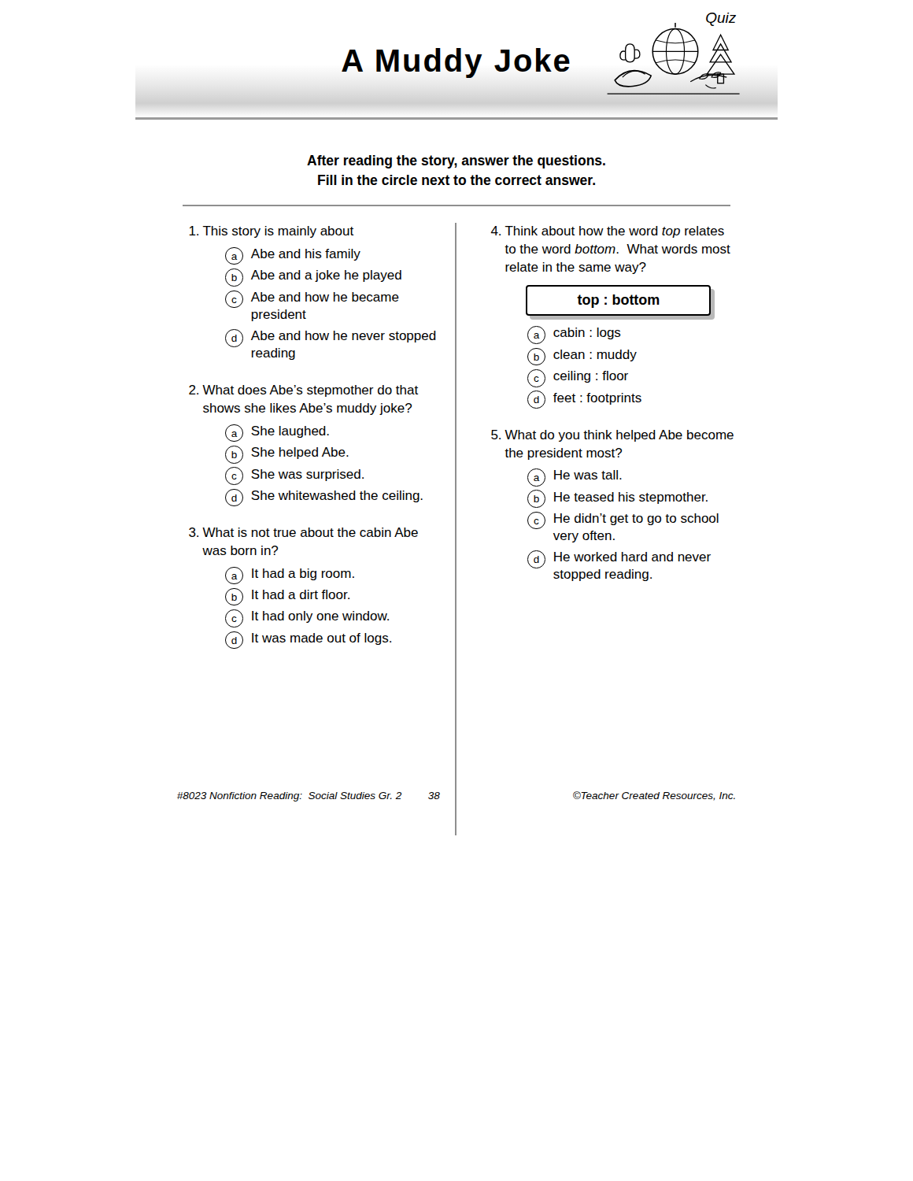Quiz
A Muddy Joke
After reading the story, answer the questions.
Fill in the circle next to the correct answer.
1. This story is mainly about
a Abe and his family
b Abe and a joke he played
c Abe and how he became president
d Abe and how he never stopped reading
2. What does Abe’s stepmother do that shows she likes Abe’s muddy joke?
a She laughed.
b She helped Abe.
c She was surprised.
d She whitewashed the ceiling.
3. What is not true about the cabin Abe was born in?
a It had a big room.
b It had a dirt floor.
c It had only one window.
d It was made out of logs.
4. Think about how the word top relates to the word bottom. What words most relate in the same way?
top : bottom
acabin : logs
bclean : muddy
cceiling : floor
dfeet : footprints
5. What do you think helped Abe become the president most?
a He was tall.
b He teased his stepmother.
c He didn’t get to go to school very often.
d He worked hard and never stopped reading.
#8023 Nonfiction Reading: Social Studies Gr. 2 38 ©Teacher Created Resources, Inc.